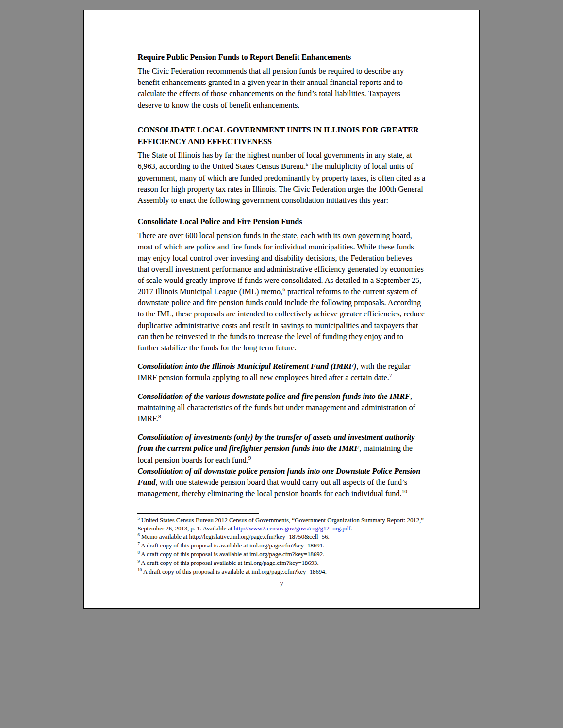Require Public Pension Funds to Report Benefit Enhancements
The Civic Federation recommends that all pension funds be required to describe any benefit enhancements granted in a given year in their annual financial reports and to calculate the effects of those enhancements on the fund’s total liabilities. Taxpayers deserve to know the costs of benefit enhancements.
CONSOLIDATE LOCAL GOVERNMENT UNITS IN ILLINOIS FOR GREATER EFFICIENCY AND EFFECTIVENESS
The State of Illinois has by far the highest number of local governments in any state, at 6,963, according to the United States Census Bureau.5 The multiplicity of local units of government, many of which are funded predominantly by property taxes, is often cited as a reason for high property tax rates in Illinois. The Civic Federation urges the 100th General Assembly to enact the following government consolidation initiatives this year:
Consolidate Local Police and Fire Pension Funds
There are over 600 local pension funds in the state, each with its own governing board, most of which are police and fire funds for individual municipalities. While these funds may enjoy local control over investing and disability decisions, the Federation believes that overall investment performance and administrative efficiency generated by economies of scale would greatly improve if funds were consolidated. As detailed in a September 25, 2017 Illinois Municipal League (IML) memo,6 practical reforms to the current system of downstate police and fire pension funds could include the following proposals. According to the IML, these proposals are intended to collectively achieve greater efficiencies, reduce duplicative administrative costs and result in savings to municipalities and taxpayers that can then be reinvested in the funds to increase the level of funding they enjoy and to further stabilize the funds for the long term future:
Consolidation into the Illinois Municipal Retirement Fund (IMRF), with the regular IMRF pension formula applying to all new employees hired after a certain date.7
Consolidation of the various downstate police and fire pension funds into the IMRF, maintaining all characteristics of the funds but under management and administration of IMRF.8
Consolidation of investments (only) by the transfer of assets and investment authority from the current police and firefighter pension funds into the IMRF, maintaining the local pension boards for each fund.9
Consolidation of all downstate police pension funds into one Downstate Police Pension Fund, with one statewide pension board that would carry out all aspects of the fund’s management, thereby eliminating the local pension boards for each individual fund.10
5 United States Census Bureau 2012 Census of Governments, “Government Organization Summary Report: 2012,” September 26, 2013, p. 1. Available at http://www2.census.gov/govs/cog/g12_org.pdf.
6 Memo available at http://legislative.iml.org/page.cfm?key=18750&cell=56.
7 A draft copy of this proposal is available at iml.org/page.cfm?key=18691.
8 A draft copy of this proposal is available at iml.org/page.cfm?key=18692.
9 A draft copy of this proposal available at iml.org/page.cfm?key=18693.
10 A draft copy of this proposal is available at iml.org/page.cfm?key=18694.
7